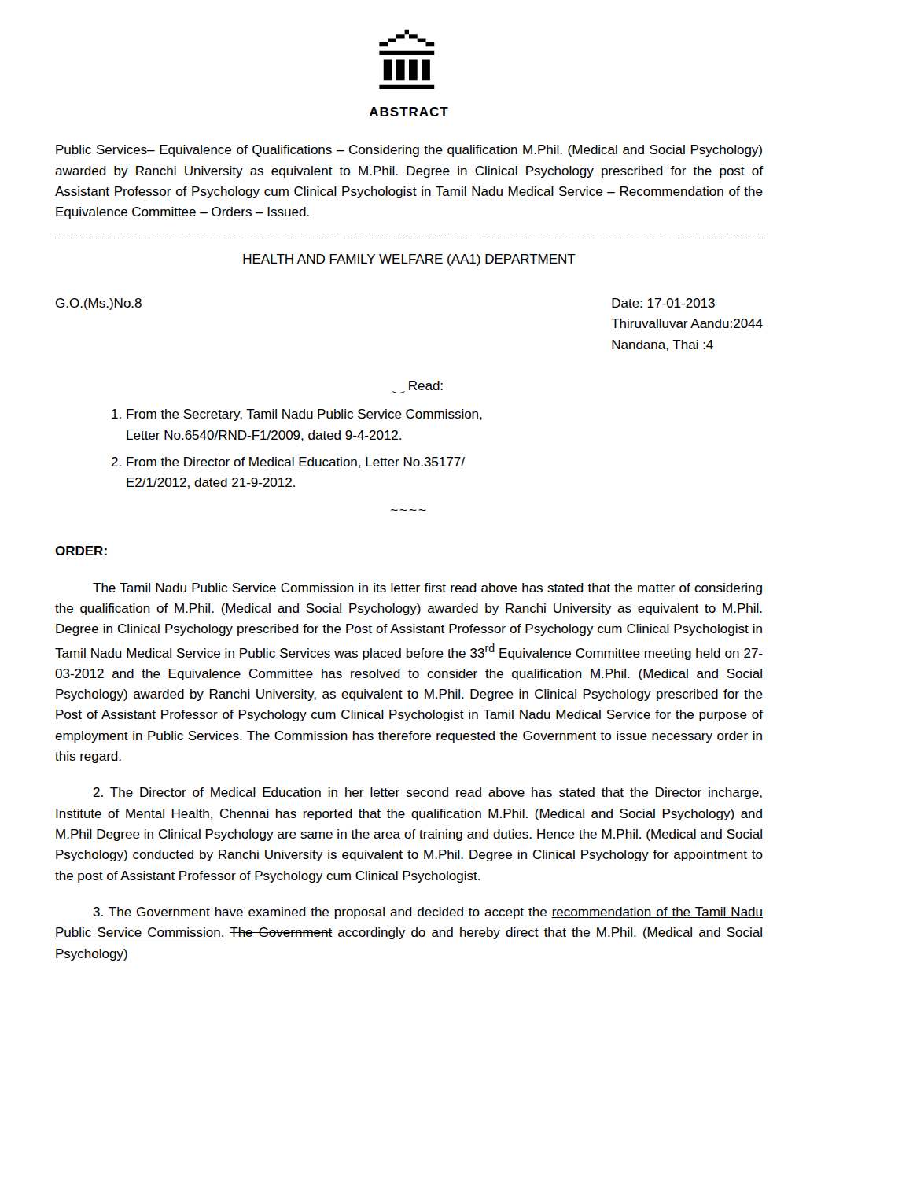🏛
ABSTRACT
Public Services– Equivalence of Qualifications – Considering the qualification M.Phil. (Medical and Social Psychology) awarded by Ranchi University as equivalent to M.Phil. Degree in Clinical Psychology prescribed for the post of Assistant Professor of Psychology cum Clinical Psychologist in Tamil Nadu Medical Service – Recommendation of the Equivalence Committee – Orders – Issued.
HEALTH AND FAMILY WELFARE (AA1) DEPARTMENT
G.O.(Ms.)No.8
Date: 17-01-2013
Thiruvalluvar Aandu:2044
Nandana, Thai :4
‿ Read:
From the Secretary, Tamil Nadu Public Service Commission,
Letter No.6540/RND-F1/2009, dated 9-4-2012.
From the Director of Medical Education, Letter No.35177/
E2/1/2012, dated 21-9-2012.
~~~~
ORDER:
The Tamil Nadu Public Service Commission in its letter first read above has stated that the matter of considering the qualification of M.Phil. (Medical and Social Psychology) awarded by Ranchi University as equivalent to M.Phil. Degree in Clinical Psychology prescribed for the Post of Assistant Professor of Psychology cum Clinical Psychologist in Tamil Nadu Medical Service in Public Services was placed before the 33rd Equivalence Committee meeting held on 27-03-2012 and the Equivalence Committee has resolved to consider the qualification M.Phil. (Medical and Social Psychology) awarded by Ranchi University, as equivalent to M.Phil. Degree in Clinical Psychology prescribed for the Post of Assistant Professor of Psychology cum Clinical Psychologist in Tamil Nadu Medical Service for the purpose of employment in Public Services. The Commission has therefore requested the Government to issue necessary order in this regard.
2. The Director of Medical Education in her letter second read above has stated that the Director incharge, Institute of Mental Health, Chennai has reported that the qualification M.Phil. (Medical and Social Psychology) and M.Phil Degree in Clinical Psychology are same in the area of training and duties. Hence the M.Phil. (Medical and Social Psychology) conducted by Ranchi University is equivalent to M.Phil. Degree in Clinical Psychology for appointment to the post of Assistant Professor of Psychology cum Clinical Psychologist.
3. The Government have examined the proposal and decided to accept the recommendation of the Tamil Nadu Public Service Commission. The Government accordingly do and hereby direct that the M.Phil. (Medical and Social Psychology)